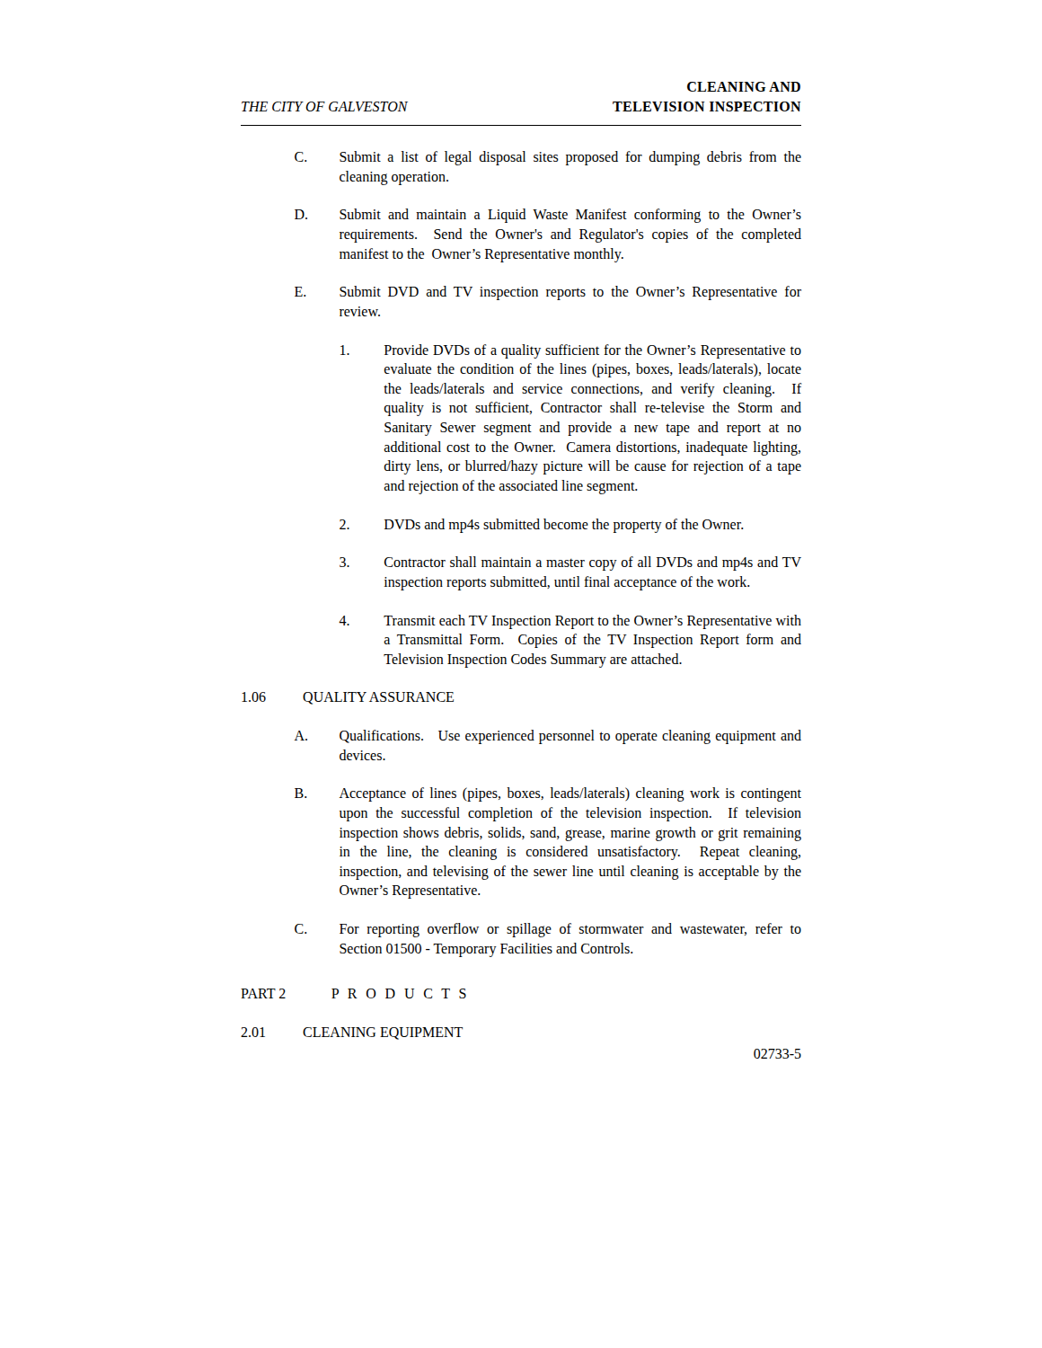Cleaning and
The City of Galveston
Television Inspection
| | C. | Submit a list of legal disposal sites proposed for dumping debris from the cleaning operation. |
| | D. | Submit and maintain a Liquid Waste Manifest conforming to the Owner’s requirements. Send the Owner's and Regulator's copies of the completed manifest to the Owner’s Representative monthly. |
| | E. | Submit DVD and TV inspection reports to the Owner’s Representative for review. |
| | 1. | Provide DVDs of a quality sufficient for the Owner’s Representative to evaluate the condition of the lines (pipes, boxes, leads/laterals), locate the leads/laterals and service connections, and verify cleaning. If quality is not sufficient, Contractor shall re-televise the Storm and Sanitary Sewer segment and provide a new tape and report at no additional cost to the Owner. Camera distortions, inadequate lighting, dirty lens, or blurred/hazy picture will be cause for rejection of a tape and rejection of the associated line segment. |
| | 2. | DVDs and mp4s submitted become the property of the Owner. |
| | 3. | Contractor shall maintain a master copy of all DVDs and mp4s and TV inspection reports submitted, until final acceptance of the work. |
| | 4. | Transmit each TV Inspection Report to the Owner’s Representative with a Transmittal Form. Copies of the TV Inspection Report form and Television Inspection Codes Summary are attached. |
| 1.06 | | Quality Assurance |
| | A. | Qualifications. Use experienced personnel to operate cleaning equipment and devices. |
| | B. | Acceptance of lines (pipes, boxes, leads/laterals) cleaning work is contingent upon the successful completion of the television inspection. If television inspection shows debris, solids, sand, grease, marine growth or grit remaining in the line, the cleaning is considered unsatisfactory. Repeat cleaning, inspection, and televising of the sewer line until cleaning is acceptable by the Owner’s Representative. |
| | C. | For reporting overflow or spillage of stormwater and wastewater, refer to Section 01500 - Temporary Facilities and Controls. |
| PART 2 | | P R O D U C T S |
| 2.01 | | Cleaning Equipment |
02733-5